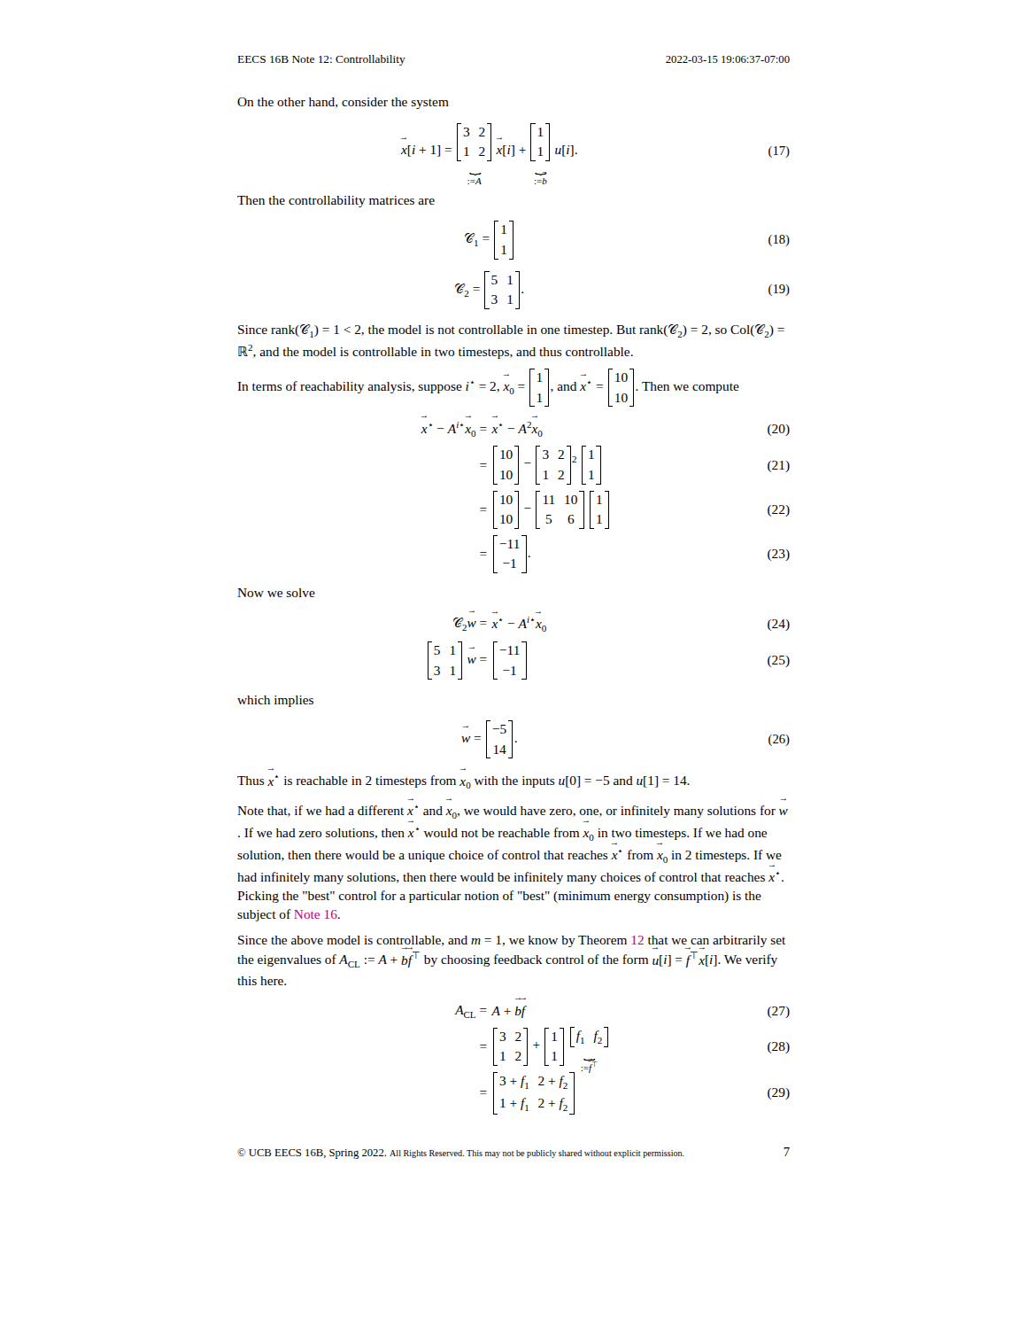EECS 16B Note 12: Controllability
2022-03-15 19:06:37-07:00
On the other hand, consider the system
x[i + 1] = 3212 ⏟ :=A x[i] + 11 ⏟ :=b u[i].
(17)
Then the controllability matrices are
𝒞 1 = 11
(18)
𝒞 2 = 5131.
(19)
Since rank(𝒞 1) = 1 < 2, the model is not controllable in one timestep. But rank(𝒞 2) = 2, so Col(𝒞 2) = ℝ2, and the model is controllable in two timesteps, and thus controllable.
In terms of reachability analysis, suppose i⋆ = 2, x 0 = 11, and x⋆ = 1010. Then we compute
x⋆ − Ai⋆x 0 =
x⋆ − A 2 x 0
(20)
=
1010 − 32122 11
(21)
=
1010 − 111056 11
(22)
=
−11−1.
(23)
Now we solve
𝒞 2 w =
x⋆ − Ai⋆x 0
(24)
5131 w =
−11−1
(25)
which implies
w = −514.
(26)
Thus x⋆ is reachable in 2 timesteps from x 0 with the inputs u[0] = −5 and u[1] = 14.
Note that, if we had a different x⋆ and x 0, we would have zero, one, or infinitely many solutions for w. If we had zero solutions, then x⋆ would not be reachable from x 0 in two timesteps. If we had one solution, then there would be a unique choice of control that reaches x⋆ from x 0 in 2 timesteps. If we had infinitely many solutions, then there would be infinitely many choices of control that reaches x⋆. Picking the "best" control for a particular notion of "best" (minimum energy consumption) is the subject of Note 16.
Since the above model is controllable, and m = 1, we know by Theorem 12 that we can arbitrarily set the eigenvalues of ACL := A + bf⊤ by choosing feedback control of the form u[i] = f⊤x[i]. We verify this here.
ACL =
A + bf
(27)
=
3212 + 11 f 1 f 2 ⏟ :=f⊤
(28)
=
3 + f 12 + f 2 1 + f 12 + f 2
(29)
© UCB EECS 16B, Spring 2022. All Rights Reserved. This may not be publicly shared without explicit permission.
7